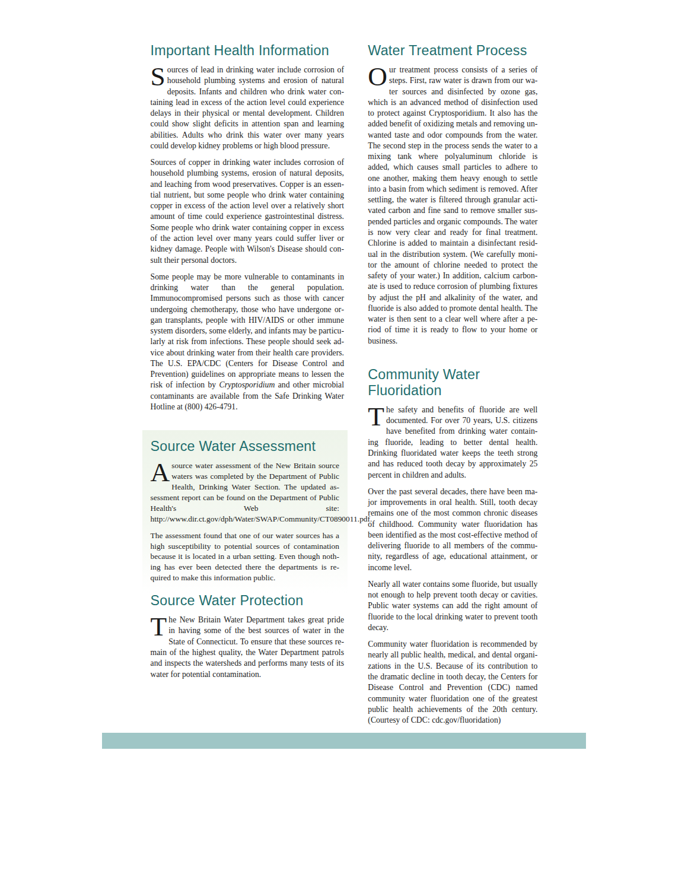Important Health Information
Sources of lead in drinking water include corrosion of household plumbing systems and erosion of natural deposits. Infants and children who drink water containing lead in excess of the action level could experience delays in their physical or mental development. Children could show slight deficits in attention span and learning abilities. Adults who drink this water over many years could develop kidney problems or high blood pressure.
Sources of copper in drinking water includes corrosion of household plumbing systems, erosion of natural deposits, and leaching from wood preservatives. Copper is an essential nutrient, but some people who drink water containing copper in excess of the action level over a relatively short amount of time could experience gastrointestinal distress. Some people who drink water containing copper in excess of the action level over many years could suffer liver or kidney damage. People with Wilson's Disease should consult their personal doctors.
Some people may be more vulnerable to contaminants in drinking water than the general population. Immunocompromised persons such as those with cancer undergoing chemotherapy, those who have undergone organ transplants, people with HIV/AIDS or other immune system disorders, some elderly, and infants may be particularly at risk from infections. These people should seek advice about drinking water from their health care providers. The U.S. EPA/CDC (Centers for Disease Control and Prevention) guidelines on appropriate means to lessen the risk of infection by Cryptosporidium and other microbial contaminants are available from the Safe Drinking Water Hotline at (800) 426-4791.
Source Water Assessment
A source water assessment of the New Britain source waters was completed by the Department of Public Health, Drinking Water Section. The updated assessment report can be found on the Department of Public Health's Web site: http://www.dir.ct.gov/dph/Water/SWAP/Community/CT0890011.pdf.
The assessment found that one of our water sources has a high susceptibility to potential sources of contamination because it is located in a urban setting. Even though nothing has ever been detected there the departments is required to make this information public.
Source Water Protection
The New Britain Water Department takes great pride in having some of the best sources of water in the State of Connecticut. To ensure that these sources remain of the highest quality, the Water Department patrols and inspects the watersheds and performs many tests of its water for potential contamination.
Water Treatment Process
Our treatment process consists of a series of steps. First, raw water is drawn from our water sources and disinfected by ozone gas, which is an advanced method of disinfection used to protect against Cryptosporidium. It also has the added benefit of oxidizing metals and removing unwanted taste and odor compounds from the water. The second step in the process sends the water to a mixing tank where polyaluminum chloride is added, which causes small particles to adhere to one another, making them heavy enough to settle into a basin from which sediment is removed. After settling, the water is filtered through granular activated carbon and fine sand to remove smaller suspended particles and organic compounds. The water is now very clear and ready for final treatment. Chlorine is added to maintain a disinfectant residual in the distribution system. (We carefully monitor the amount of chlorine needed to protect the safety of your water.) In addition, calcium carbonate is used to reduce corrosion of plumbing fixtures by adjust the pH and alkalinity of the water, and fluoride is also added to promote dental health. The water is then sent to a clear well where after a period of time it is ready to flow to your home or business.
Community Water Fluoridation
The safety and benefits of fluoride are well documented. For over 70 years, U.S. citizens have benefited from drinking water containing fluoride, leading to better dental health. Drinking fluoridated water keeps the teeth strong and has reduced tooth decay by approximately 25 percent in children and adults.
Over the past several decades, there have been major improvements in oral health. Still, tooth decay remains one of the most common chronic diseases of childhood. Community water fluoridation has been identified as the most cost-effective method of delivering fluoride to all members of the community, regardless of age, educational attainment, or income level.
Nearly all water contains some fluoride, but usually not enough to help prevent tooth decay or cavities. Public water systems can add the right amount of fluoride to the local drinking water to prevent tooth decay.
Community water fluoridation is recommended by nearly all public health, medical, and dental organizations in the U.S. Because of its contribution to the dramatic decline in tooth decay, the Centers for Disease Control and Prevention (CDC) named community water fluoridation one of the greatest public health achievements of the 20th century. (Courtesy of CDC: cdc.gov/fluoridation)